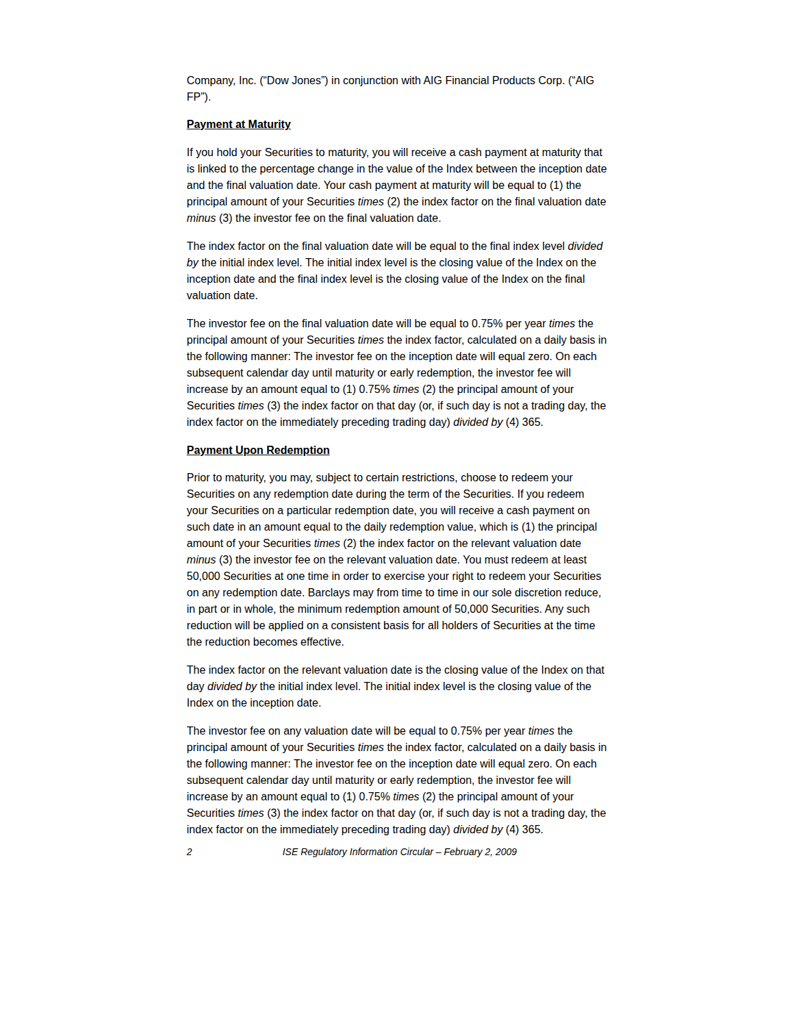Company, Inc. (“Dow Jones”) in conjunction with AIG Financial Products Corp. (“AIG FP”).
Payment at Maturity
If you hold your Securities to maturity, you will receive a cash payment at maturity that is linked to the percentage change in the value of the Index between the inception date and the final valuation date. Your cash payment at maturity will be equal to (1) the principal amount of your Securities times (2) the index factor on the final valuation date minus (3) the investor fee on the final valuation date.
The index factor on the final valuation date will be equal to the final index level divided by the initial index level. The initial index level is the closing value of the Index on the inception date and the final index level is the closing value of the Index on the final valuation date.
The investor fee on the final valuation date will be equal to 0.75% per year times the principal amount of your Securities times the index factor, calculated on a daily basis in the following manner: The investor fee on the inception date will equal zero. On each subsequent calendar day until maturity or early redemption, the investor fee will increase by an amount equal to (1) 0.75% times (2) the principal amount of your Securities times (3) the index factor on that day (or, if such day is not a trading day, the index factor on the immediately preceding trading day) divided by (4) 365.
Payment Upon Redemption
Prior to maturity, you may, subject to certain restrictions, choose to redeem your Securities on any redemption date during the term of the Securities. If you redeem your Securities on a particular redemption date, you will receive a cash payment on such date in an amount equal to the daily redemption value, which is (1) the principal amount of your Securities times (2) the index factor on the relevant valuation date minus (3) the investor fee on the relevant valuation date. You must redeem at least 50,000 Securities at one time in order to exercise your right to redeem your Securities on any redemption date. Barclays may from time to time in our sole discretion reduce, in part or in whole, the minimum redemption amount of 50,000 Securities. Any such reduction will be applied on a consistent basis for all holders of Securities at the time the reduction becomes effective.
The index factor on the relevant valuation date is the closing value of the Index on that day divided by the initial index level. The initial index level is the closing value of the Index on the inception date.
The investor fee on any valuation date will be equal to 0.75% per year times the principal amount of your Securities times the index factor, calculated on a daily basis in the following manner: The investor fee on the inception date will equal zero. On each subsequent calendar day until maturity or early redemption, the investor fee will increase by an amount equal to (1) 0.75% times (2) the principal amount of your Securities times (3) the index factor on that day (or, if such day is not a trading day, the index factor on the immediately preceding trading day) divided by (4) 365.
2
ISE Regulatory Information Circular – February 2, 2009